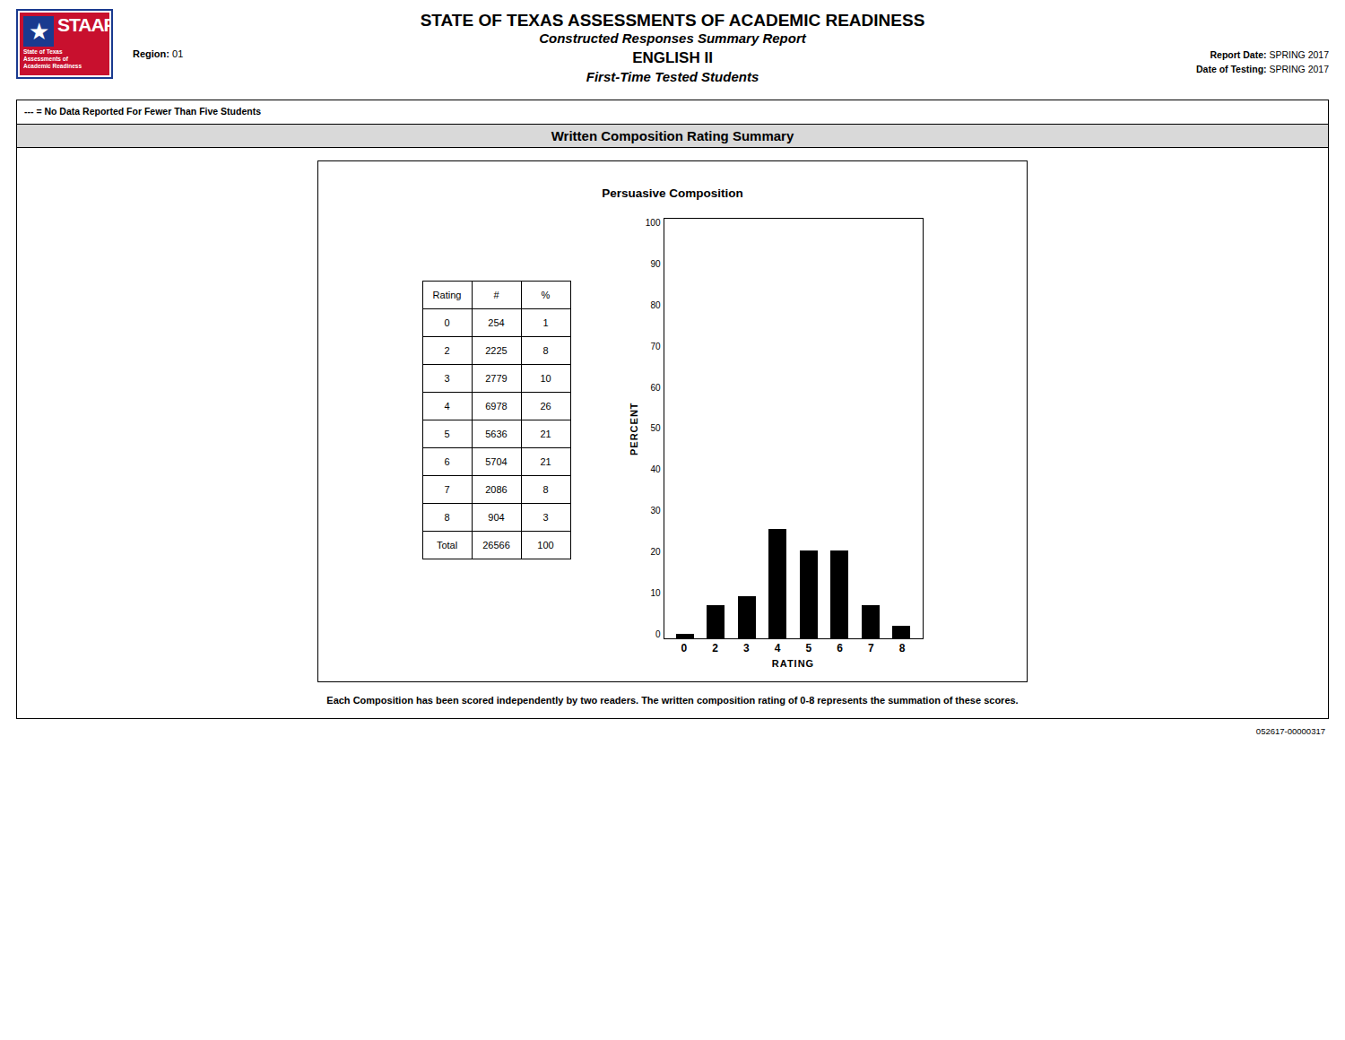★
STAAR
State of Texas
Assessments of
Academic Readiness
STATE OF TEXAS ASSESSMENTS OF ACADEMIC READINESS
Constructed Responses Summary Report
ENGLISH II
First-Time Tested Students
Region: 01
Report Date: SPRING 2017
Date of Testing: SPRING 2017
--- = No Data Reported For Fewer Than Five Students
Written Composition Rating Summary
Persuasive Composition
| Rating | # | % |
| --- | --- | --- |
| 0 | 254 | 1 |
| 2 | 2225 | 8 |
| 3 | 2779 | 10 |
| 4 | 6978 | 26 |
| 5 | 5636 | 21 |
| 6 | 5704 | 21 |
| 7 | 2086 | 8 |
| 8 | 904 | 3 |
| Total | 26566 | 100 |
PERCENT
100
90
80
70
60
50
40
30
20
10
0
02345678
RATING
Each Composition has been scored independently by two readers. The written composition rating of 0-8 represents the summation of these scores.
052617-00000317